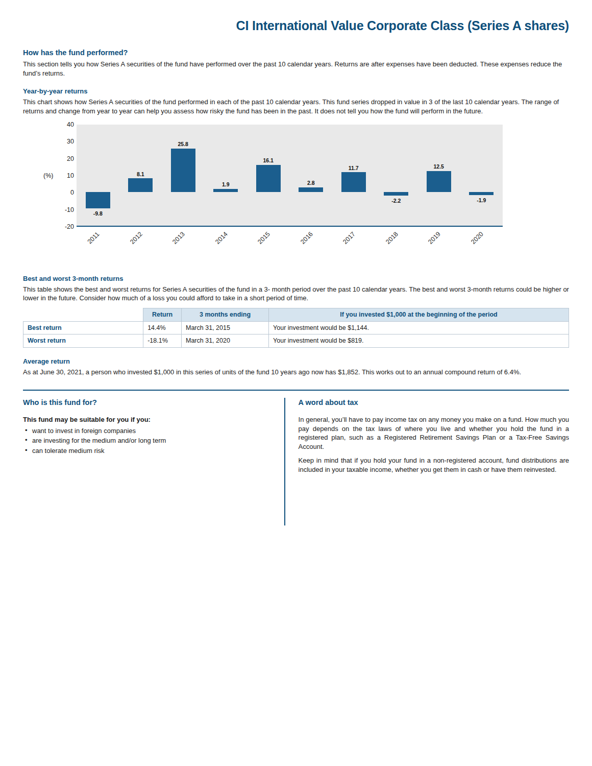CI International Value Corporate Class (Series A shares)
How has the fund performed?
This section tells you how Series A securities of the fund have performed over the past 10 calendar years. Returns are after expenses have been deducted. These expenses reduce the fund’s returns.
Year-by-year returns
This chart shows how Series A securities of the fund performed in each of the past 10 calendar years. This fund series dropped in value in 3 of the last 10 calendar years. The range of returns and change from year to year can help you assess how risky the fund has been in the past. It does not tell you how the fund will perform in the future.
(%)
40 30 20 10 0 -10 -20
-9.8
8.1
25.8
1.9
16.1
2.8
11.7
-2.2
12.5
-1.9
2011
2012
2013
2014
2015
2016
2017
2018
2019
2020
Best and worst 3-month returns
This table shows the best and worst returns for Series A securities of the fund in a 3- month period over the past 10 calendar years. The best and worst 3-month returns could be higher or lower in the future. Consider how much of a loss you could afford to take in a short period of time.
| | Return | 3 months ending | If you invested $1,000 at the beginning of the period |
| --- | --- | --- | --- |
| Best return | 14.4% | March 31, 2015 | Your investment would be $1,144. |
| Worst return | -18.1% | March 31, 2020 | Your investment would be $819. |
Average return
As at June 30, 2021, a person who invested $1,000 in this series of units of the fund 10 years ago now has $1,852. This works out to an annual compound return of 6.4%.
Who is this fund for?
This fund may be suitable for you if you:
want to invest in foreign companies
are investing for the medium and/or long term
can tolerate medium risk
A word about tax
In general, you’ll have to pay income tax on any money you make on a fund. How much you pay depends on the tax laws of where you live and whether you hold the fund in a registered plan, such as a Registered Retirement Savings Plan or a Tax-Free Savings Account.
Keep in mind that if you hold your fund in a non-registered account, fund distributions are included in your taxable income, whether you get them in cash or have them reinvested.